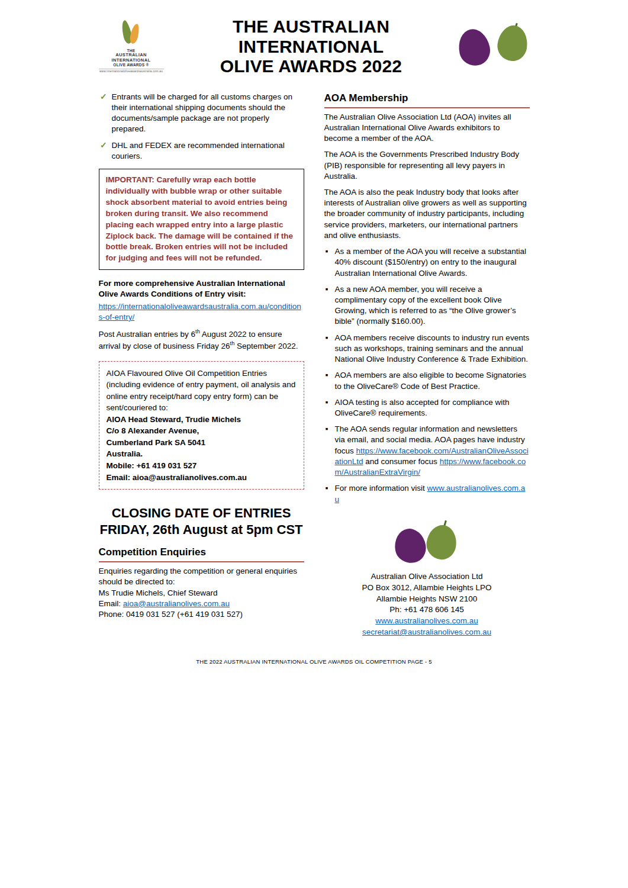The Australian International Olive Awards ® www.internationaloliveawardsaustralia.com.au
THE AUSTRALIAN INTERNATIONAL
OLIVE AWARDS 2022
Entrants will be charged for all customs charges on their international shipping documents should the documents/sample package are not properly prepared.
DHL and FEDEX are recommended international couriers.
IMPORTANT: Carefully wrap each bottle individually with bubble wrap or other suitable shock absorbent material to avoid entries being broken during transit. We also recommend placing each wrapped entry into a large plastic Ziplock back. The damage will be contained if the bottle break. Broken entries will not be included for judging and fees will not be refunded.
For more comprehensive Australian International Olive Awards Conditions of Entry visit:
https://internationaloliveawardsaustralia.com.au/conditions-of-entry/
Post Australian entries by 6th August 2022 to ensure arrival by close of business Friday 26th September 2022.
AIOA Flavoured Olive Oil Competition Entries (including evidence of entry payment, oil analysis and online entry receipt/hard copy entry form) can be sent/couriered to:
AIOA Head Steward, Trudie Michels
C/o 8 Alexander Avenue,
Cumberland Park SA 5041
Australia.
Mobile: +61 419 031 527
Email: aioa@australianolives.com.au
CLOSING DATE OF ENTRIES
FRIDAY, 26th August at 5pm CST
Competition Enquiries
Enquiries regarding the competition or general enquiries should be directed to:
Ms Trudie Michels, Chief Steward
Email: aioa@australianolives.com.au
Phone: 0419 031 527 (+61 419 031 527)
AOA Membership
The Australian Olive Association Ltd (AOA) invites all Australian International Olive Awards exhibitors to become a member of the AOA.
The AOA is the Governments Prescribed Industry Body (PIB) responsible for representing all levy payers in Australia.
The AOA is also the peak Industry body that looks after interests of Australian olive growers as well as supporting the broader community of industry participants, including service providers, marketers, our international partners and olive enthusiasts.
As a member of the AOA you will receive a substantial 40% discount ($150/entry) on entry to the inaugural Australian International Olive Awards.
As a new AOA member, you will receive a complimentary copy of the excellent book Olive Growing, which is referred to as “the Olive grower’s bible” (normally $160.00).
AOA members receive discounts to industry run events such as workshops, training seminars and the annual National Olive Industry Conference & Trade Exhibition.
AOA members are also eligible to become Signatories to the OliveCare® Code of Best Practice.
AIOA testing is also accepted for compliance with OliveCare® requirements.
The AOA sends regular information and newsletters via email, and social media. AOA pages have industry focus https://www.facebook.com/AustralianOliveAssociationLtd and consumer focus https://www.facebook.com/AustralianExtraVirgin/
For more information visit www.australianolives.com.au
Australian Olive Association Ltd
PO Box 3012, Allambie Heights LPO
Allambie Heights NSW 2100
Ph: +61 478 606 145
www.australianolives.com.au
secretariat@australianolives.com.au
THE 2022 AUSTRALIAN INTERNATIONAL OLIVE AWARDS OIL COMPETITION PAGE - 5